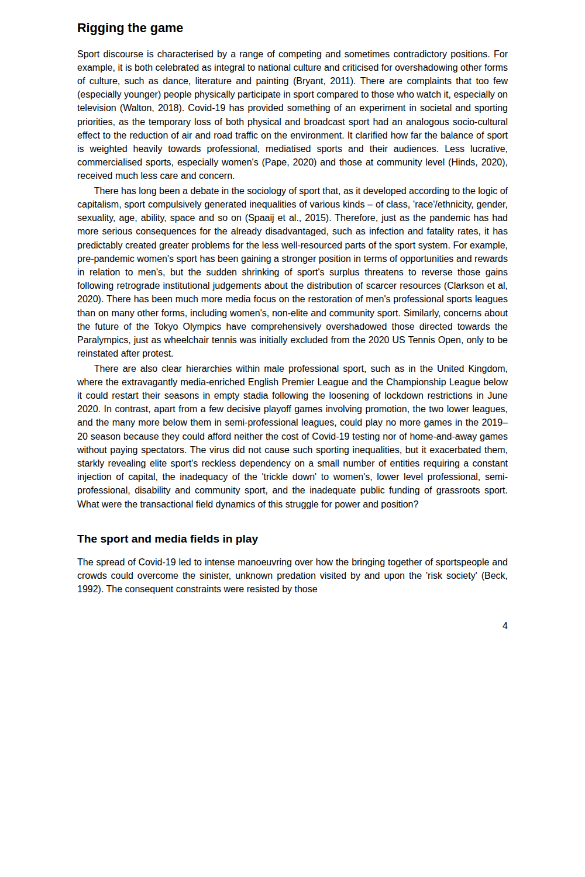Rigging the game
Sport discourse is characterised by a range of competing and sometimes contradictory positions. For example, it is both celebrated as integral to national culture and criticised for overshadowing other forms of culture, such as dance, literature and painting (Bryant, 2011). There are complaints that too few (especially younger) people physically participate in sport compared to those who watch it, especially on television (Walton, 2018). Covid-19 has provided something of an experiment in societal and sporting priorities, as the temporary loss of both physical and broadcast sport had an analogous socio-cultural effect to the reduction of air and road traffic on the environment. It clarified how far the balance of sport is weighted heavily towards professional, mediatised sports and their audiences. Less lucrative, commercialised sports, especially women's (Pape, 2020) and those at community level (Hinds, 2020), received much less care and concern.
There has long been a debate in the sociology of sport that, as it developed according to the logic of capitalism, sport compulsively generated inequalities of various kinds – of class, 'race'/ethnicity, gender, sexuality, age, ability, space and so on (Spaaij et al., 2015). Therefore, just as the pandemic has had more serious consequences for the already disadvantaged, such as infection and fatality rates, it has predictably created greater problems for the less well-resourced parts of the sport system. For example, pre-pandemic women's sport has been gaining a stronger position in terms of opportunities and rewards in relation to men's, but the sudden shrinking of sport's surplus threatens to reverse those gains following retrograde institutional judgements about the distribution of scarcer resources (Clarkson et al, 2020). There has been much more media focus on the restoration of men's professional sports leagues than on many other forms, including women's, non-elite and community sport. Similarly, concerns about the future of the Tokyo Olympics have comprehensively overshadowed those directed towards the Paralympics, just as wheelchair tennis was initially excluded from the 2020 US Tennis Open, only to be reinstated after protest.
There are also clear hierarchies within male professional sport, such as in the United Kingdom, where the extravagantly media-enriched English Premier League and the Championship League below it could restart their seasons in empty stadia following the loosening of lockdown restrictions in June 2020. In contrast, apart from a few decisive playoff games involving promotion, the two lower leagues, and the many more below them in semi-professional leagues, could play no more games in the 2019–20 season because they could afford neither the cost of Covid-19 testing nor of home-and-away games without paying spectators. The virus did not cause such sporting inequalities, but it exacerbated them, starkly revealing elite sport's reckless dependency on a small number of entities requiring a constant injection of capital, the inadequacy of the 'trickle down' to women's, lower level professional, semi-professional, disability and community sport, and the inadequate public funding of grassroots sport. What were the transactional field dynamics of this struggle for power and position?
The sport and media fields in play
The spread of Covid-19 led to intense manoeuvring over how the bringing together of sportspeople and crowds could overcome the sinister, unknown predation visited by and upon the 'risk society' (Beck, 1992). The consequent constraints were resisted by those
4